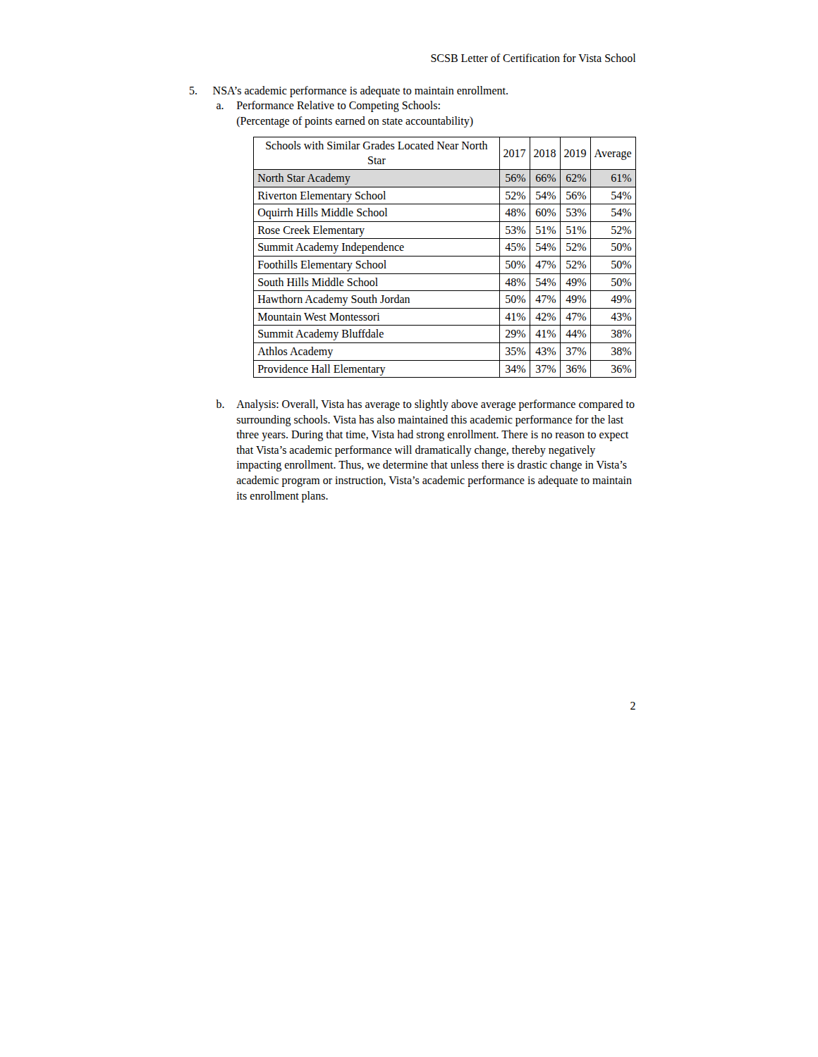SCSB Letter of Certification for Vista School
5. NSA’s academic performance is adequate to maintain enrollment.
a. Performance Relative to Competing Schools:
(Percentage of points earned on state accountability)
| Schools with Similar Grades Located Near North Star | 2017 | 2018 | 2019 | Average |
| --- | --- | --- | --- | --- |
| North Star Academy | 56% | 66% | 62% | 61% |
| Riverton Elementary School | 52% | 54% | 56% | 54% |
| Oquirrh Hills Middle School | 48% | 60% | 53% | 54% |
| Rose Creek Elementary | 53% | 51% | 51% | 52% |
| Summit Academy Independence | 45% | 54% | 52% | 50% |
| Foothills Elementary School | 50% | 47% | 52% | 50% |
| South Hills Middle School | 48% | 54% | 49% | 50% |
| Hawthorn Academy South Jordan | 50% | 47% | 49% | 49% |
| Mountain West Montessori | 41% | 42% | 47% | 43% |
| Summit Academy Bluffdale | 29% | 41% | 44% | 38% |
| Athlos Academy | 35% | 43% | 37% | 38% |
| Providence Hall Elementary | 34% | 37% | 36% | 36% |
b.
Analysis: Overall, Vista has average to slightly above average performance compared to surrounding schools. Vista has also maintained this academic performance for the last three years. During that time, Vista had strong enrollment. There is no reason to expect that Vista’s academic performance will dramatically change, thereby negatively impacting enrollment. Thus, we determine that unless there is drastic change in Vista’s academic program or instruction, Vista’s academic performance is adequate to maintain its enrollment plans.
2